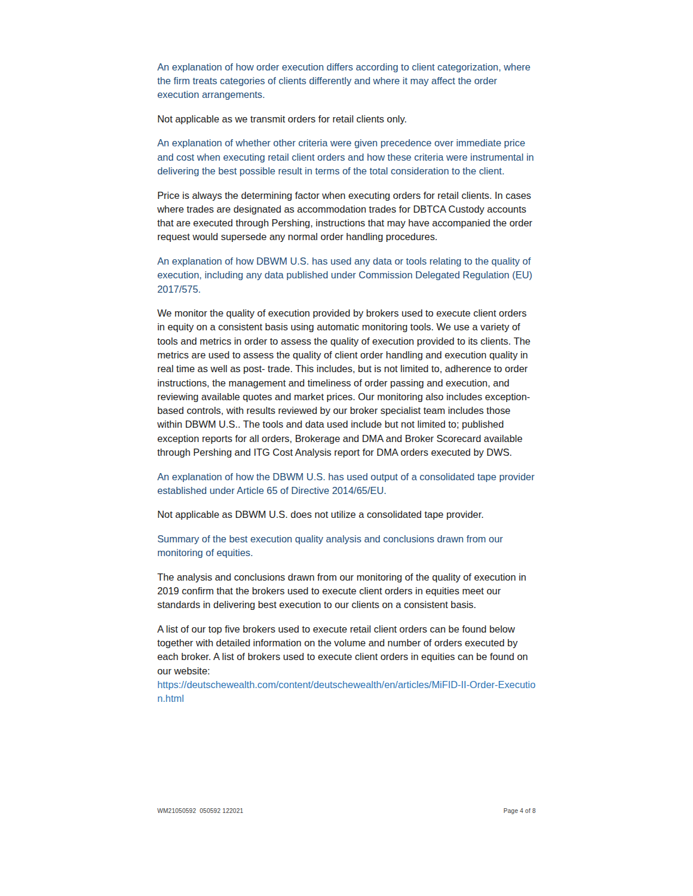An explanation of how order execution differs according to client categorization, where the firm treats categories of clients differently and where it may affect the order execution arrangements.
Not applicable as we transmit orders for retail clients only.
An explanation of whether other criteria were given precedence over immediate price and cost when executing retail client orders and how these criteria were instrumental in delivering the best possible result in terms of the total consideration to the client.
Price is always the determining factor when executing orders for retail clients. In cases where trades are designated as accommodation trades for DBTCA Custody accounts that are executed through Pershing, instructions that may have accompanied the order request would supersede any normal order handling procedures.
An explanation of how DBWM U.S. has used any data or tools relating to the quality of execution, including any data published under Commission Delegated Regulation (EU) 2017/575.
We monitor the quality of execution provided by brokers used to execute client orders in equity on a consistent basis using automatic monitoring tools. We use a variety of tools and metrics in order to assess the quality of execution provided to its clients. The metrics are used to assess the quality of client order handling and execution quality in real time as well as post- trade. This includes, but is not limited to, adherence to order instructions, the management and timeliness of order passing and execution, and reviewing available quotes and market prices. Our monitoring also includes exception-based controls, with results reviewed by our broker specialist team includes those within DBWM U.S.. The tools and data used include but not limited to; published exception reports for all orders, Brokerage and DMA and Broker Scorecard available through Pershing and ITG Cost Analysis report for DMA orders executed by DWS.
An explanation of how the DBWM U.S. has used output of a consolidated tape provider established under Article 65 of Directive 2014/65/EU.
Not applicable as DBWM U.S. does not utilize a consolidated tape provider.
Summary of the best execution quality analysis and conclusions drawn from our monitoring of equities.
The analysis and conclusions drawn from our monitoring of the quality of execution in 2019 confirm that the brokers used to execute client orders in equities meet our standards in delivering best execution to our clients on a consistent basis.
A list of our top five brokers used to execute retail client orders can be found below together with detailed information on the volume and number of orders executed by each broker. A list of brokers used to execute client orders in equities can be found on our website:
https://deutschewealth.com/content/deutschewealth/en/articles/MiFID-II-Order-Execution.html
WM21050592 050592 122021
Page 4 of 8